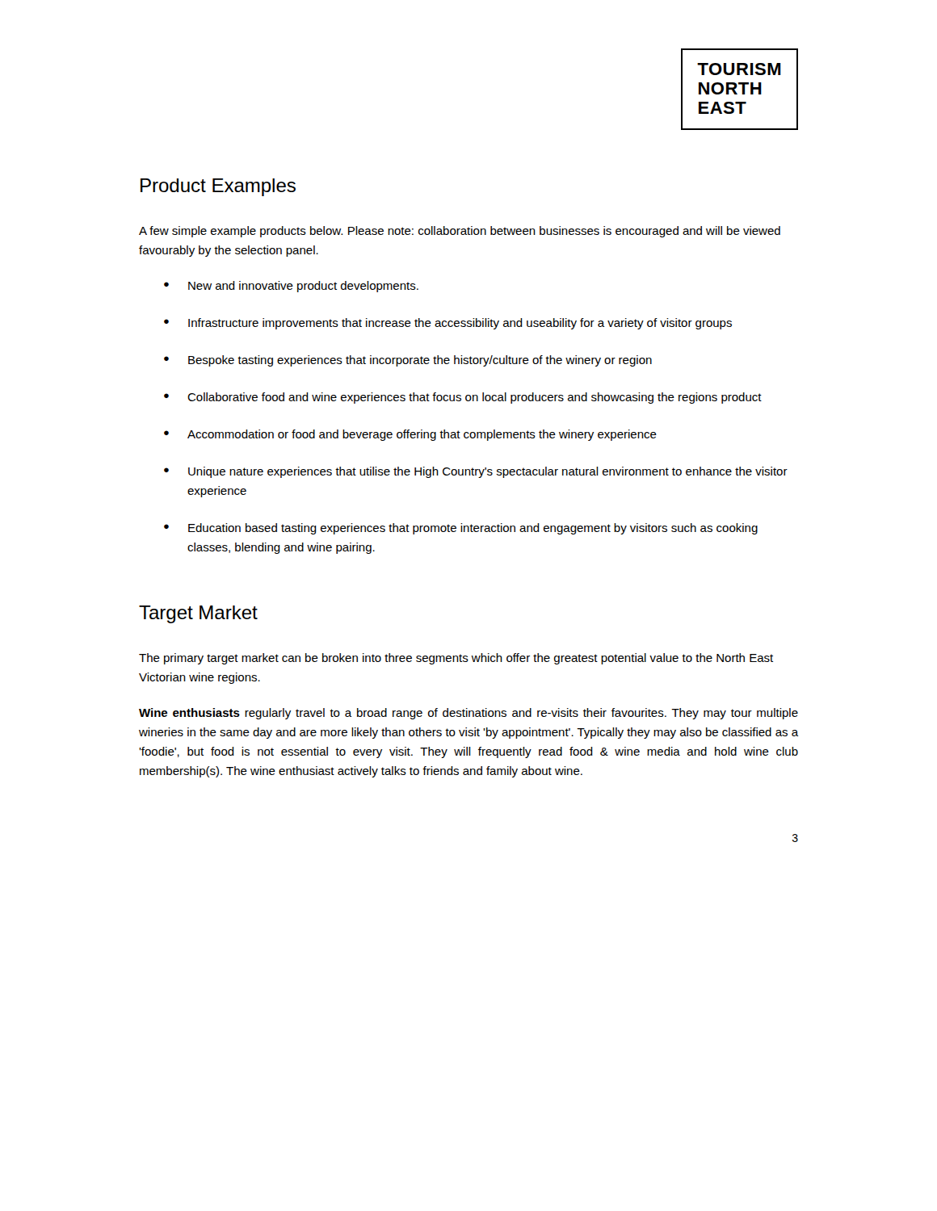TOURISM
NORTH
EAST
Product Examples
A few simple example products below. Please note: collaboration between businesses is encouraged and will be viewed favourably by the selection panel.
New and innovative product developments.
Infrastructure improvements that increase the accessibility and useability for a variety of visitor groups
Bespoke tasting experiences that incorporate the history/culture of the winery or region
Collaborative food and wine experiences that focus on local producers and showcasing the regions product
Accommodation or food and beverage offering that complements the winery experience
Unique nature experiences that utilise the High Country's spectacular natural environment to enhance the visitor experience
Education based tasting experiences that promote interaction and engagement by visitors such as cooking classes, blending and wine pairing.
Target Market
The primary target market can be broken into three segments which offer the greatest potential value to the North East Victorian wine regions.
Wine enthusiasts regularly travel to a broad range of destinations and re-visits their favourites. They may tour multiple wineries in the same day and are more likely than others to visit 'by appointment'. Typically they may also be classified as a 'foodie', but food is not essential to every visit. They will frequently read food & wine media and hold wine club membership(s). The wine enthusiast actively talks to friends and family about wine.
3